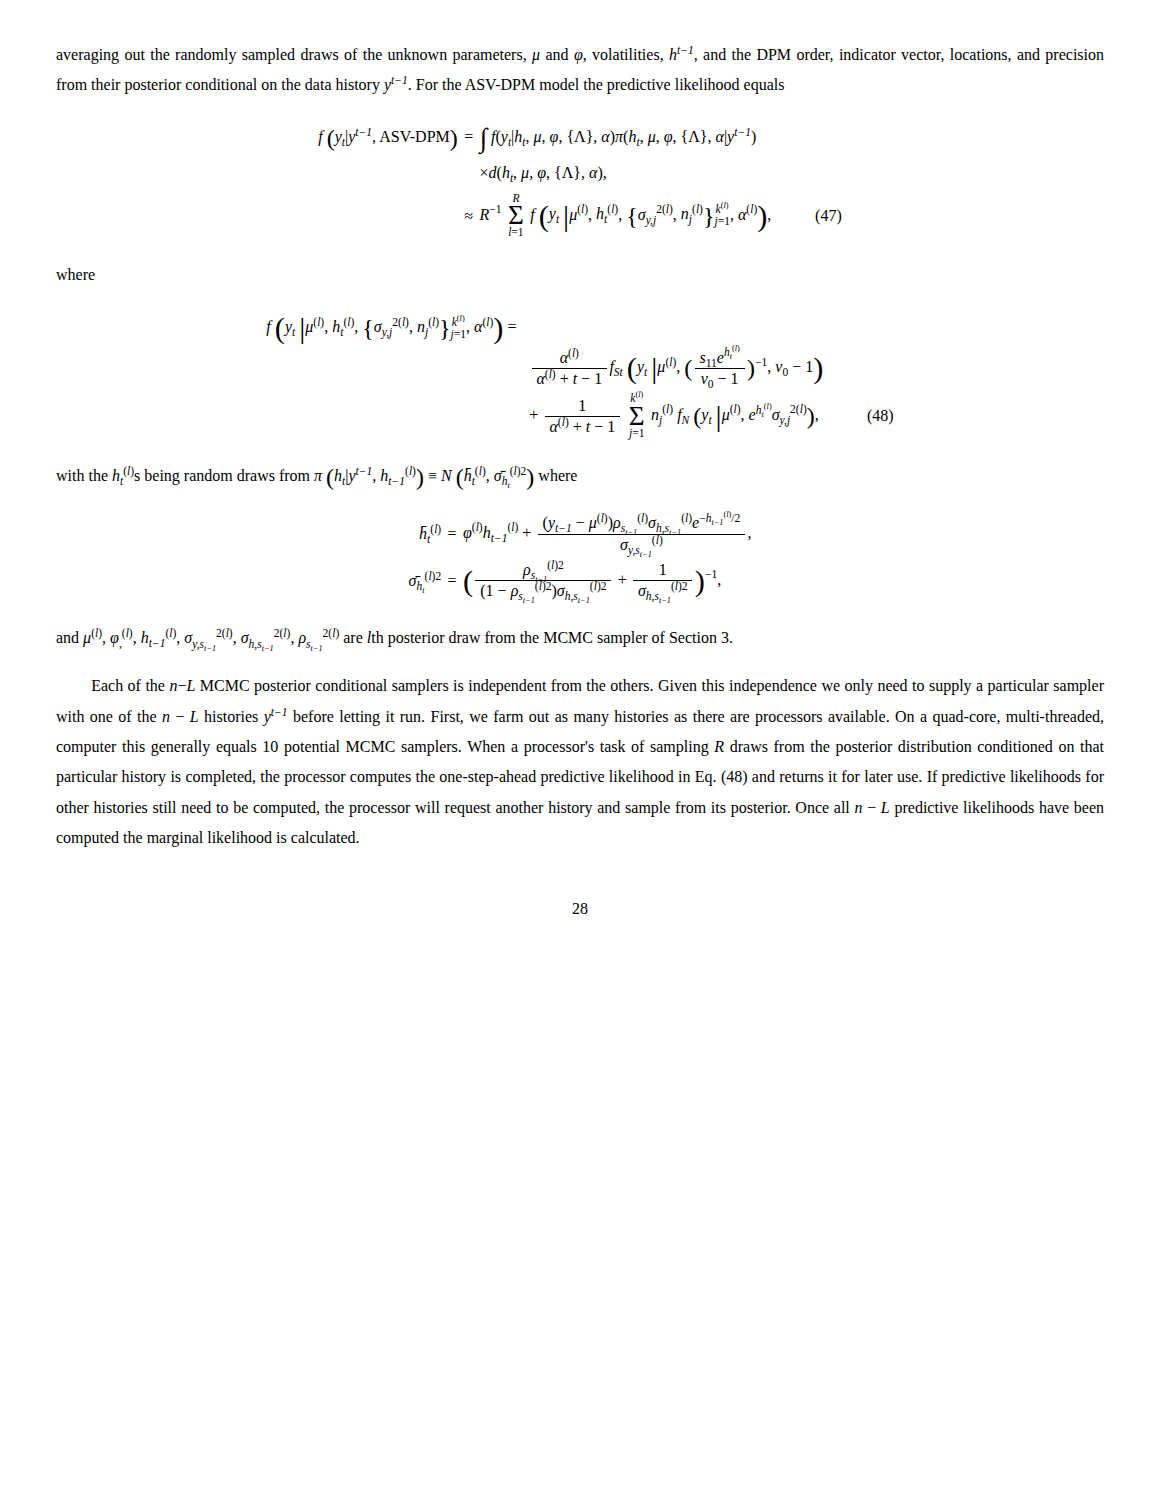averaging out the randomly sampled draws of the unknown parameters, μ and φ, volatilities, ht−1, and the DPM order, indicator vector, locations, and precision from their posterior conditional on the data history yt−1. For the ASV-DPM model the predictive likelihood equals
| f ( y t / y t−1 , ASV-DPM ) | = | ∫ f ( y t / h t , μ , φ , {Λ}, α ) π ( h t , μ , φ , {Λ}, α / y t−1 ) | |
| | | × d ( h t , μ , φ , {Λ}, α ), | |
| | ≈ | R −1 R Σ l =1 f ( y t / μ ( l ) , h t ( l ) , { σ y,j 2( l ) , n j ( l ) } k ( l ) j =1 , α ( l ) ) , | (47) |
where
| f ( y t / μ ( l ) , h t ( l ) , { σ y,j 2( l ) , n j ( l ) } k ( l ) j =1 , α ( l ) ) = | | | |
| | | α ( l ) α ( l ) + t − 1 f St ( y t / μ ( l ) , ( s 11 e h t ( l ) v 0 − 1 ) −1 , v 0 − 1 ) | |
| | | + 1 α ( l ) + t − 1 k ( l ) Σ j =1 n j ( l ) f N ( y t / μ ( l ) , e h t ( l ) σ y,j 2( l ) ) , | (48) |
with the ht(l)s being random draws from π (ht|yt−1, ht−1(l)) ≡ N (h̄t(l), σ̄ht(l)2) where
| h̄ t ( l ) | = | φ ( l ) h t−1 ( l ) + ( y t−1 − μ ( l ) ) ρ s t−1 ( l ) σ h,s t−1 ( l ) e − h t−1 ( l ) /2 σ y,s t−1 ( l ) , |
| σ̄ h t ( l )2 | = | ( ρ s t−1 ( l )2 (1 − ρ s t−1 ( l )2 ) σ h,s t−1 ( l )2 + 1 σ h,s t−1 ( l )2 ) −1 , |
and μ(l), φ,(l), ht−1(l), σy,st−12(l), σh,st−12(l), ρst−12(l) are lth posterior draw from the MCMC sampler of Section 3.
Each of the n−L MCMC posterior conditional samplers is independent from the others. Given this independence we only need to supply a particular sampler with one of the n − L histories yt−1 before letting it run. First, we farm out as many histories as there are processors available. On a quad-core, multi-threaded, computer this generally equals 10 potential MCMC samplers. When a processor's task of sampling R draws from the posterior distribution conditioned on that particular history is completed, the processor computes the one-step-ahead predictive likelihood in Eq. (48) and returns it for later use. If predictive likelihoods for other histories still need to be computed, the processor will request another history and sample from its posterior. Once all n − L predictive likelihoods have been computed the marginal likelihood is calculated.
28